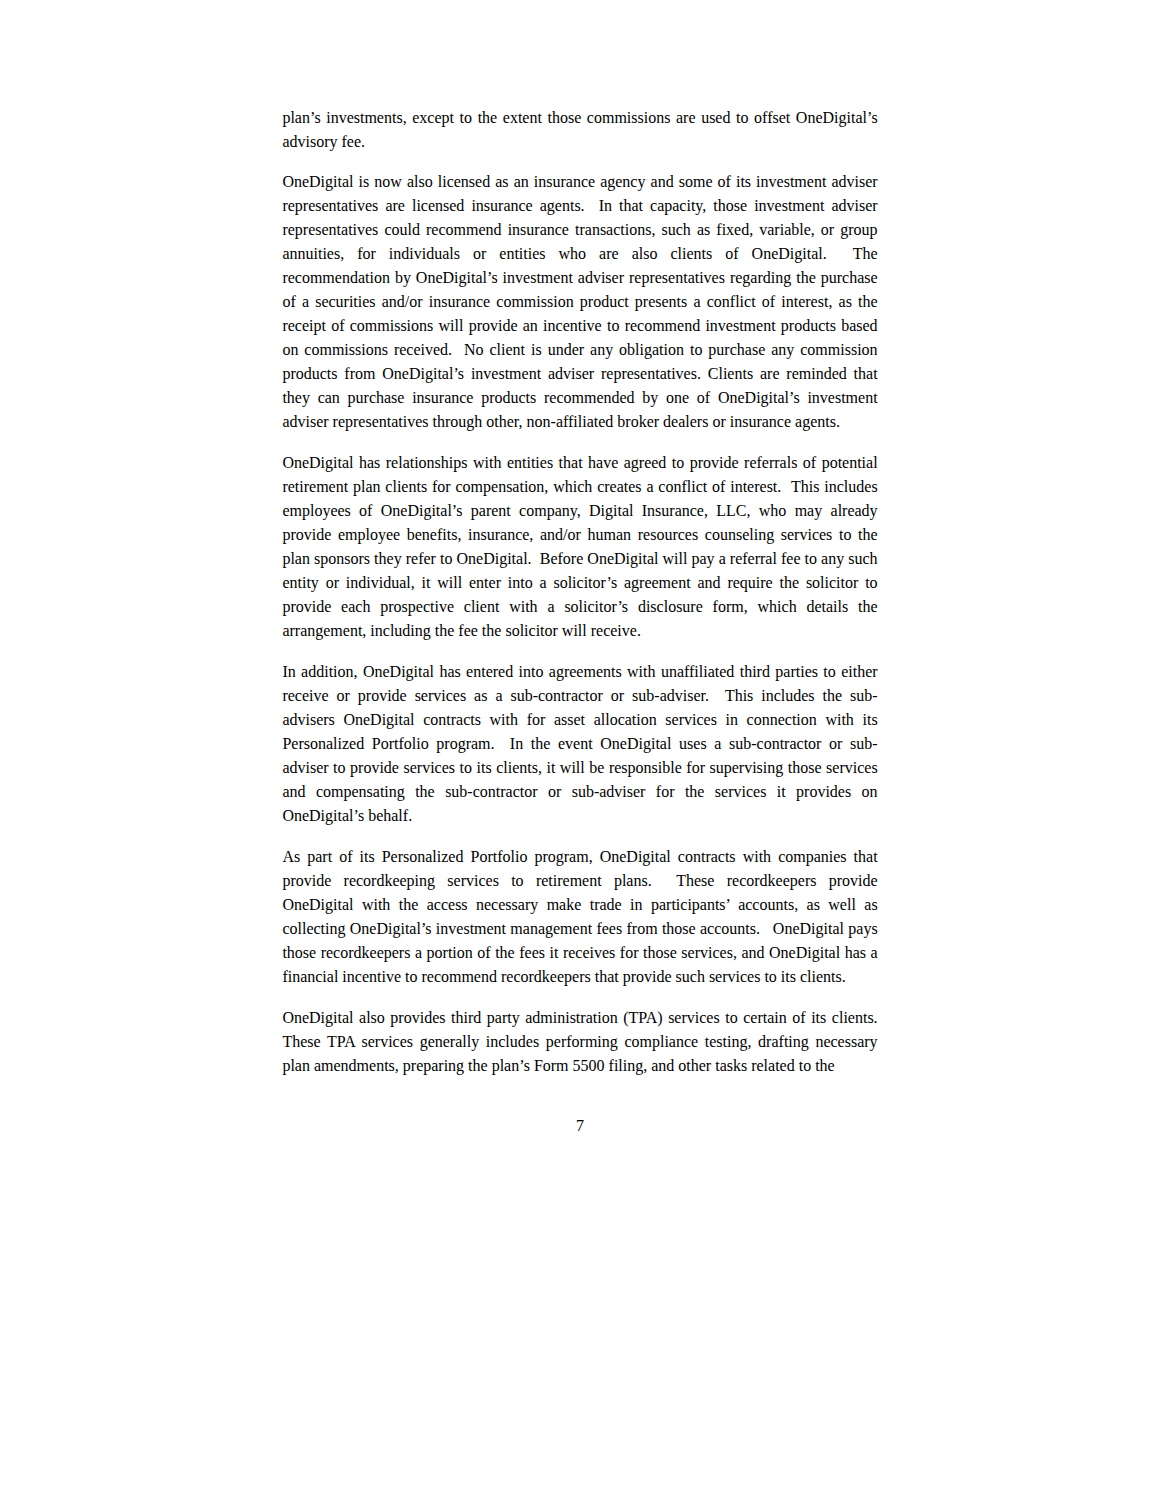plan’s investments, except to the extent those commissions are used to offset OneDigital’s advisory fee.
OneDigital is now also licensed as an insurance agency and some of its investment adviser representatives are licensed insurance agents. In that capacity, those investment adviser representatives could recommend insurance transactions, such as fixed, variable, or group annuities, for individuals or entities who are also clients of OneDigital. The recommendation by OneDigital’s investment adviser representatives regarding the purchase of a securities and/or insurance commission product presents a conflict of interest, as the receipt of commissions will provide an incentive to recommend investment products based on commissions received. No client is under any obligation to purchase any commission products from OneDigital’s investment adviser representatives. Clients are reminded that they can purchase insurance products recommended by one of OneDigital’s investment adviser representatives through other, non-affiliated broker dealers or insurance agents.
OneDigital has relationships with entities that have agreed to provide referrals of potential retirement plan clients for compensation, which creates a conflict of interest. This includes employees of OneDigital’s parent company, Digital Insurance, LLC, who may already provide employee benefits, insurance, and/or human resources counseling services to the plan sponsors they refer to OneDigital. Before OneDigital will pay a referral fee to any such entity or individual, it will enter into a solicitor’s agreement and require the solicitor to provide each prospective client with a solicitor’s disclosure form, which details the arrangement, including the fee the solicitor will receive.
In addition, OneDigital has entered into agreements with unaffiliated third parties to either receive or provide services as a sub-contractor or sub-adviser. This includes the sub-advisers OneDigital contracts with for asset allocation services in connection with its Personalized Portfolio program. In the event OneDigital uses a sub-contractor or sub-adviser to provide services to its clients, it will be responsible for supervising those services and compensating the sub-contractor or sub-adviser for the services it provides on OneDigital’s behalf.
As part of its Personalized Portfolio program, OneDigital contracts with companies that provide recordkeeping services to retirement plans. These recordkeepers provide OneDigital with the access necessary make trade in participants’ accounts, as well as collecting OneDigital’s investment management fees from those accounts. OneDigital pays those recordkeepers a portion of the fees it receives for those services, and OneDigital has a financial incentive to recommend recordkeepers that provide such services to its clients.
OneDigital also provides third party administration (TPA) services to certain of its clients. These TPA services generally includes performing compliance testing, drafting necessary plan amendments, preparing the plan’s Form 5500 filing, and other tasks related to the
7